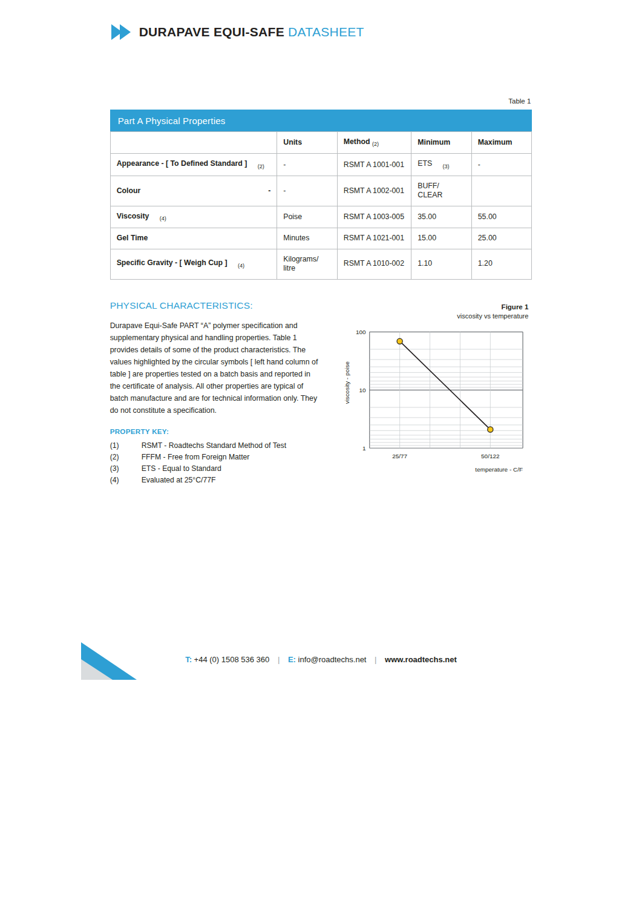Durapave Equi-Safe Datasheet
Table 1
Part A Physical Properties
| | Units | Method (2) | Minimum | Maximum |
| --- | --- | --- | --- | --- |
| Appearance - [ To Defined Standard ] (2) | - | RSMT A 1001-001 | ETS (3) | - |
| Colour - | - | RSMT A 1002-001 | BUFF/ CLEAR | |
| Viscosity (4) | Poise | RSMT A 1003-005 | 35.00 | 55.00 |
| Gel Time | Minutes | RSMT A 1021-001 | 15.00 | 25.00 |
| Specific Gravity - [ Weigh Cup ] (4) | Kilograms/ litre | RSMT A 1010-002 | 1.10 | 1.20 |
Physical Characteristics:
Durapave Equi-Safe PART “A” polymer specification and supplementary physical and handling properties. Table 1 provides details of some of the product characteristics. The values highlighted by the circular symbols [ left hand column of table ] are properties tested on a batch basis and reported in the certificate of analysis. All other properties are typical of batch manufacture and are for technical information only. They do not constitute a specification.
Property Key:
(1) RSMT - Roadtechs Standard Method of Test
(2) FFFM - Free from Foreign Matter
(3) ETS - Equal to Standard
(4) Evaluated at 25°C/77F
Figure 1
viscosity vs temperature
100 10 1 viscosity - poise 25/77 50/122 temperature - C/F
T: +44 (0) 1508 536 360 | E: info@roadtechs.net | www.roadtechs.net